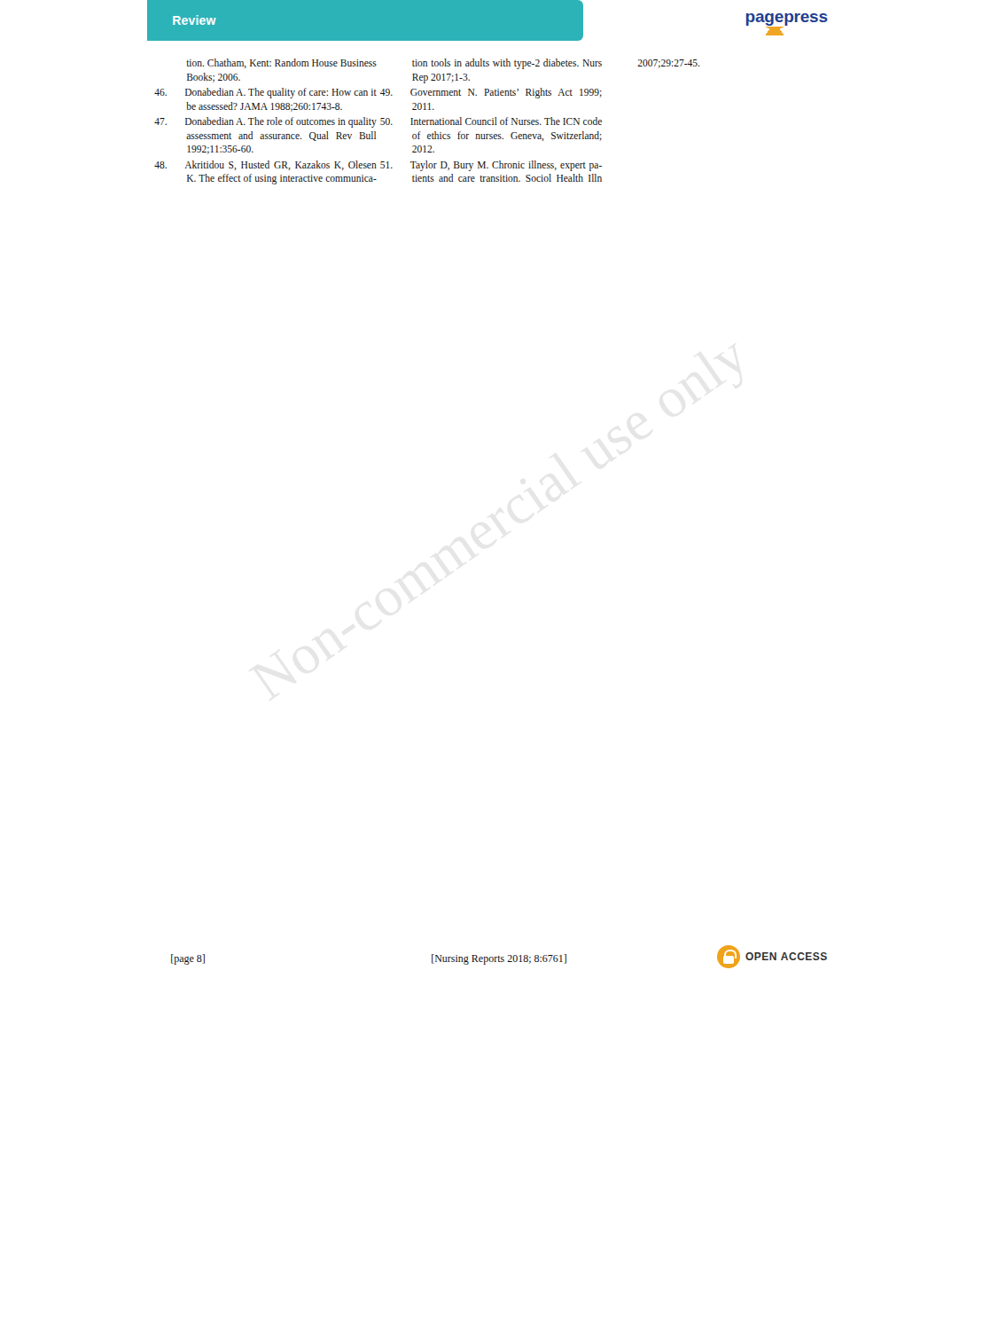Review
page press
tion. Chatham, Kent: Random House Business Books; 2006.
46. Donabedian A. The quality of care: How can it be assessed? JAMA 1988;260:1743-8.
47. Donabedian A. The role of outcomes in quality assessment and assurance. Qual Rev Bull 1992;11:356-60.
48. Akritidou S, Husted GR, Kazakos K, Olesen K. The effect of using interactive communication tools in adults with type-2 diabetes. Nurs Rep 2017;1-3.
49. Government N. Patients’ Rights Act 1999; 2011.
50. International Council of Nurses. The ICN code of ethics for nurses. Geneva, Switzerland; 2012.
51. Taylor D, Bury M. Chronic illness, expert patients and care transition. Sociol Health Illn 2007;29:27-45.
Non-commercial use only
[page 8]
[Nursing Reports 2018; 8:6761]
OPEN ACCESS